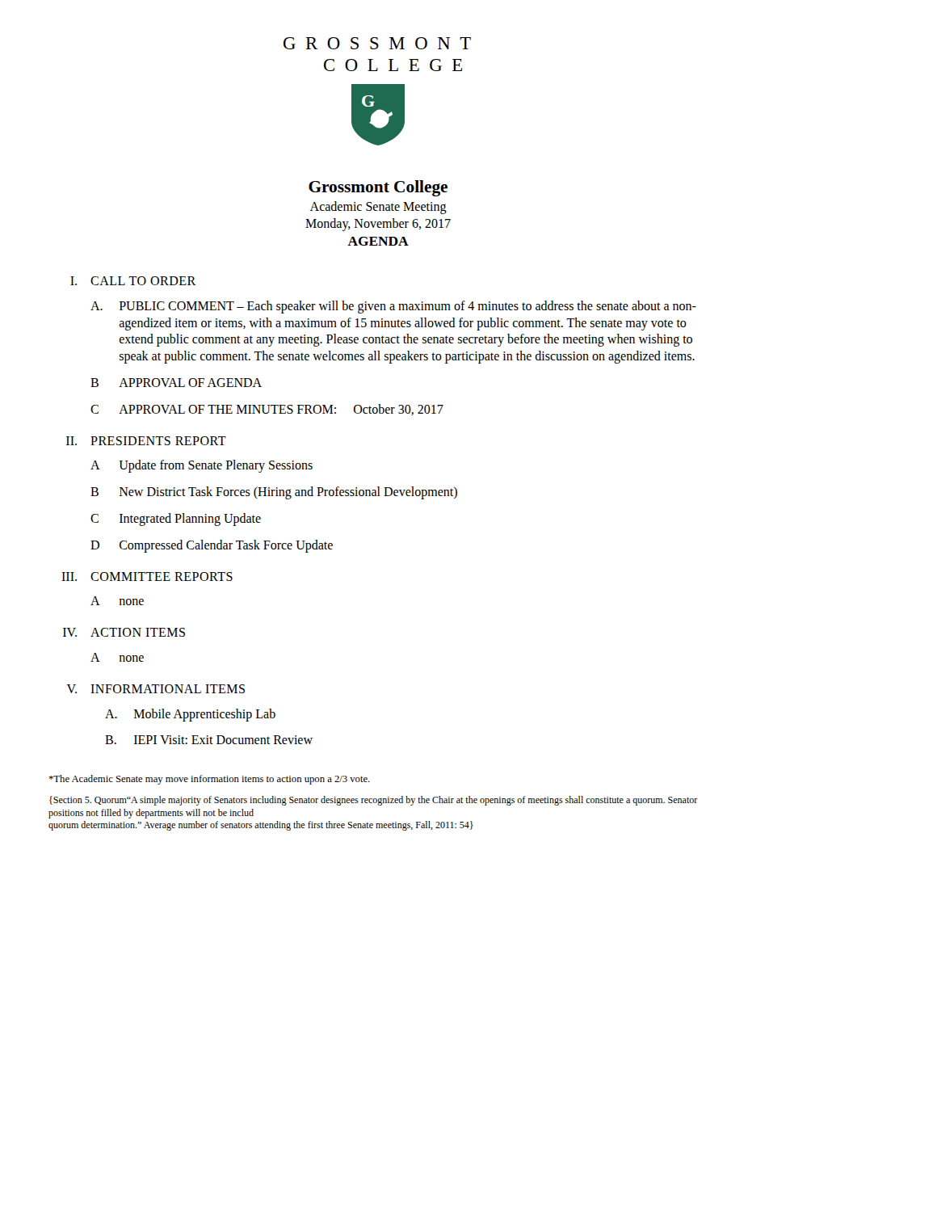G R O S S M O N T C O L L E G E
G
Grossmont College
Academic Senate Meeting
Monday, November 6, 2017
AGENDA
CALL TO ORDER
A. PUBLIC COMMENT – Each speaker will be given a maximum of 4 minutes to address the senate about a non-agendized item or items, with a maximum of 15 minutes allowed for public comment. The senate may vote to extend public comment at any meeting. Please contact the senate secretary before the meeting when wishing to speak at public comment. The senate welcomes all speakers to participate in the discussion on agendized items.
B APPROVAL OF AGENDA
C APPROVAL OF THE MINUTES FROM: October 30, 2017
PRESIDENTS REPORT
A Update from Senate Plenary Sessions
B New District Task Forces (Hiring and Professional Development)
C Integrated Planning Update
D Compressed Calendar Task Force Update
COMMITTEE REPORTS
A none
ACTION ITEMS
A none
INFORMATIONAL ITEMS
A. Mobile Apprenticeship Lab
B. IEPI Visit: Exit Document Review
*The Academic Senate may move information items to action upon a 2/3 vote.
{Section 5. Quorum“A simple majority of Senators including Senator designees recognized by the Chair at the openings of meetings shall constitute a quorum. Senator positions not filled by departments will not be includ
quorum determination.” Average number of senators attending the first three Senate meetings, Fall, 2011: 54}